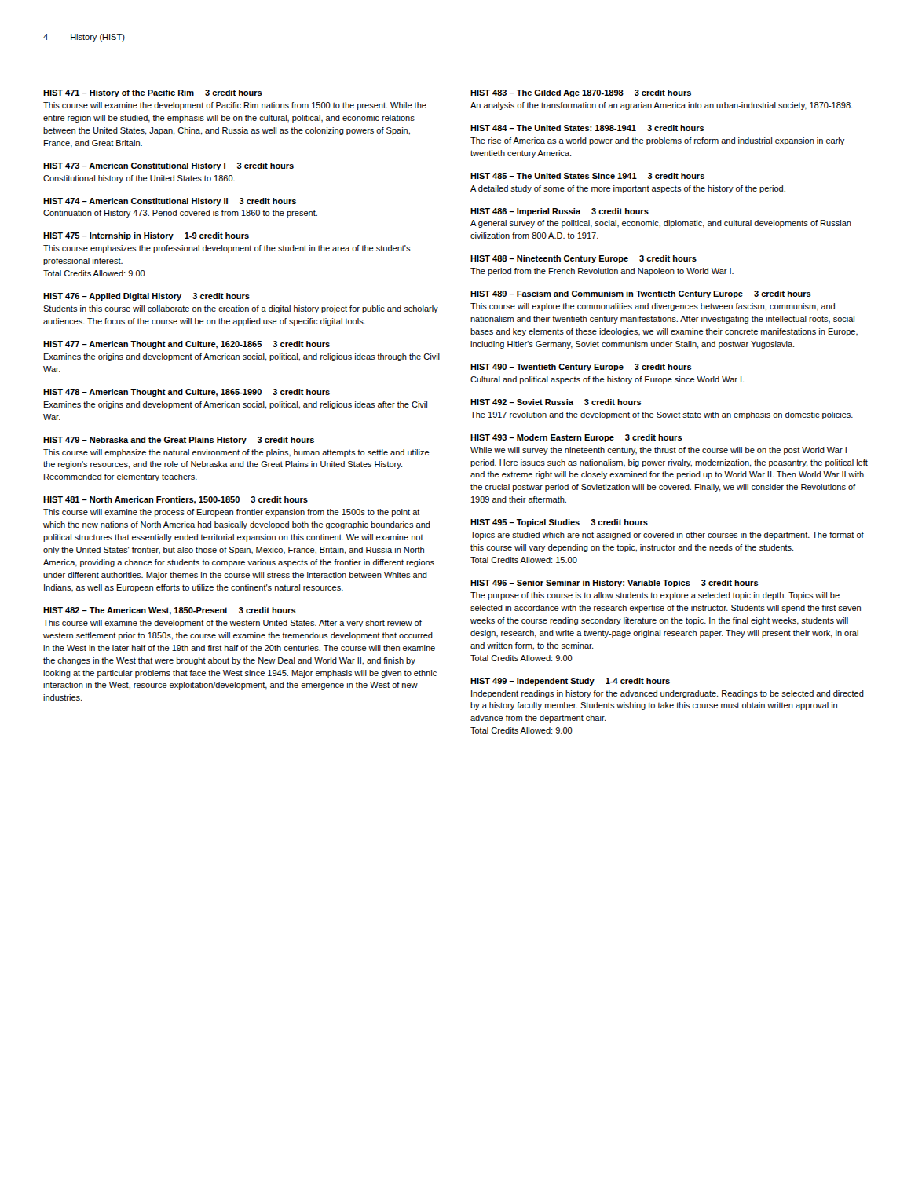4 History (HIST)
HIST 471 – History of the Pacific Rim3 credit hours
This course will examine the development of Pacific Rim nations from 1500 to the present. While the entire region will be studied, the emphasis will be on the cultural, political, and economic relations between the United States, Japan, China, and Russia as well as the colonizing powers of Spain, France, and Great Britain.
HIST 473 – American Constitutional History I3 credit hours
Constitutional history of the United States to 1860.
HIST 474 – American Constitutional History II3 credit hours
Continuation of History 473. Period covered is from 1860 to the present.
HIST 475 – Internship in History1-9 credit hours
This course emphasizes the professional development of the student in the area of the student's professional interest.
Total Credits Allowed: 9.00
HIST 476 – Applied Digital History3 credit hours
Students in this course will collaborate on the creation of a digital history project for public and scholarly audiences. The focus of the course will be on the applied use of specific digital tools.
HIST 477 – American Thought and Culture, 1620-18653 credit hours
Examines the origins and development of American social, political, and religious ideas through the Civil War.
HIST 478 – American Thought and Culture, 1865-19903 credit hours
Examines the origins and development of American social, political, and religious ideas after the Civil War.
HIST 479 – Nebraska and the Great Plains History3 credit hours
This course will emphasize the natural environment of the plains, human attempts to settle and utilize the region's resources, and the role of Nebraska and the Great Plains in United States History. Recommended for elementary teachers.
HIST 481 – North American Frontiers, 1500-18503 credit hours
This course will examine the process of European frontier expansion from the 1500s to the point at which the new nations of North America had basically developed both the geographic boundaries and political structures that essentially ended territorial expansion on this continent. We will examine not only the United States' frontier, but also those of Spain, Mexico, France, Britain, and Russia in North America, providing a chance for students to compare various aspects of the frontier in different regions under different authorities. Major themes in the course will stress the interaction between Whites and Indians, as well as European efforts to utilize the continent's natural resources.
HIST 482 – The American West, 1850-Present3 credit hours
This course will examine the development of the western United States. After a very short review of western settlement prior to 1850s, the course will examine the tremendous development that occurred in the West in the later half of the 19th and first half of the 20th centuries. The course will then examine the changes in the West that were brought about by the New Deal and World War II, and finish by looking at the particular problems that face the West since 1945. Major emphasis will be given to ethnic interaction in the West, resource exploitation/development, and the emergence in the West of new industries.
HIST 483 – The Gilded Age 1870-18983 credit hours
An analysis of the transformation of an agrarian America into an urban-industrial society, 1870-1898.
HIST 484 – The United States: 1898-19413 credit hours
The rise of America as a world power and the problems of reform and industrial expansion in early twentieth century America.
HIST 485 – The United States Since 19413 credit hours
A detailed study of some of the more important aspects of the history of the period.
HIST 486 – Imperial Russia3 credit hours
A general survey of the political, social, economic, diplomatic, and cultural developments of Russian civilization from 800 A.D. to 1917.
HIST 488 – Nineteenth Century Europe3 credit hours
The period from the French Revolution and Napoleon to World War I.
HIST 489 – Fascism and Communism in Twentieth Century Europe3 credit hours
This course will explore the commonalities and divergences between fascism, communism, and nationalism and their twentieth century manifestations. After investigating the intellectual roots, social bases and key elements of these ideologies, we will examine their concrete manifestations in Europe, including Hitler's Germany, Soviet communism under Stalin, and postwar Yugoslavia.
HIST 490 – Twentieth Century Europe3 credit hours
Cultural and political aspects of the history of Europe since World War I.
HIST 492 – Soviet Russia3 credit hours
The 1917 revolution and the development of the Soviet state with an emphasis on domestic policies.
HIST 493 – Modern Eastern Europe3 credit hours
While we will survey the nineteenth century, the thrust of the course will be on the post World War I period. Here issues such as nationalism, big power rivalry, modernization, the peasantry, the political left and the extreme right will be closely examined for the period up to World War II. Then World War II with the crucial postwar period of Sovietization will be covered. Finally, we will consider the Revolutions of 1989 and their aftermath.
HIST 495 – Topical Studies3 credit hours
Topics are studied which are not assigned or covered in other courses in the department. The format of this course will vary depending on the topic, instructor and the needs of the students.
Total Credits Allowed: 15.00
HIST 496 – Senior Seminar in History: Variable Topics3 credit hours
The purpose of this course is to allow students to explore a selected topic in depth. Topics will be selected in accordance with the research expertise of the instructor. Students will spend the first seven weeks of the course reading secondary literature on the topic. In the final eight weeks, students will design, research, and write a twenty-page original research paper. They will present their work, in oral and written form, to the seminar.
Total Credits Allowed: 9.00
HIST 499 – Independent Study1-4 credit hours
Independent readings in history for the advanced undergraduate. Readings to be selected and directed by a history faculty member. Students wishing to take this course must obtain written approval in advance from the department chair.
Total Credits Allowed: 9.00